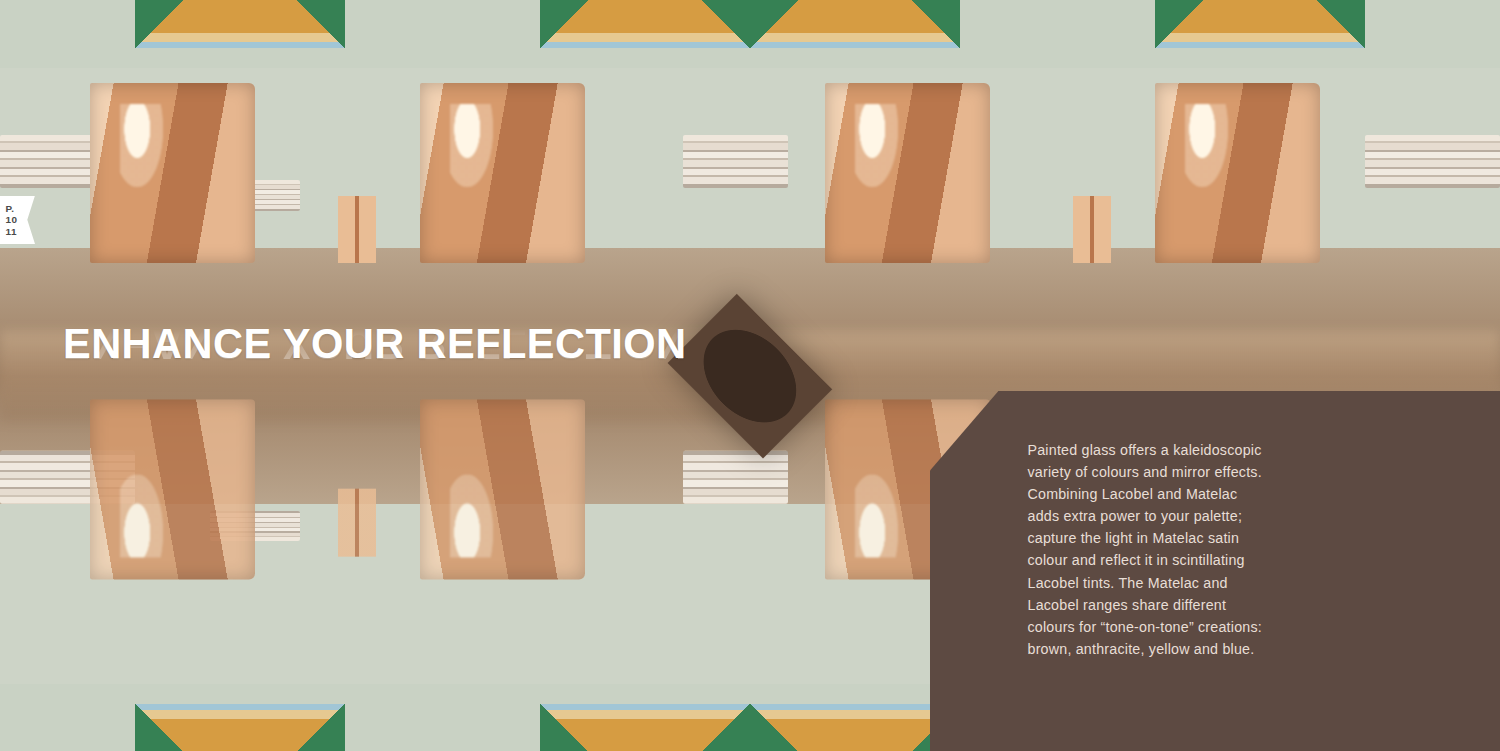P. 10 11
Enhance your reflection
Enhance your reflection
Painted glass offers a kaleidoscopic variety of colours and mirror effects. Combining Lacobel and Matelac adds extra power to your palette; capture the light in Matelac satin colour and reflect it in scintillating Lacobel tints. The Matelac and Lacobel ranges share different colours for “tone-on-tone” creations: brown, anthracite, yellow and blue.